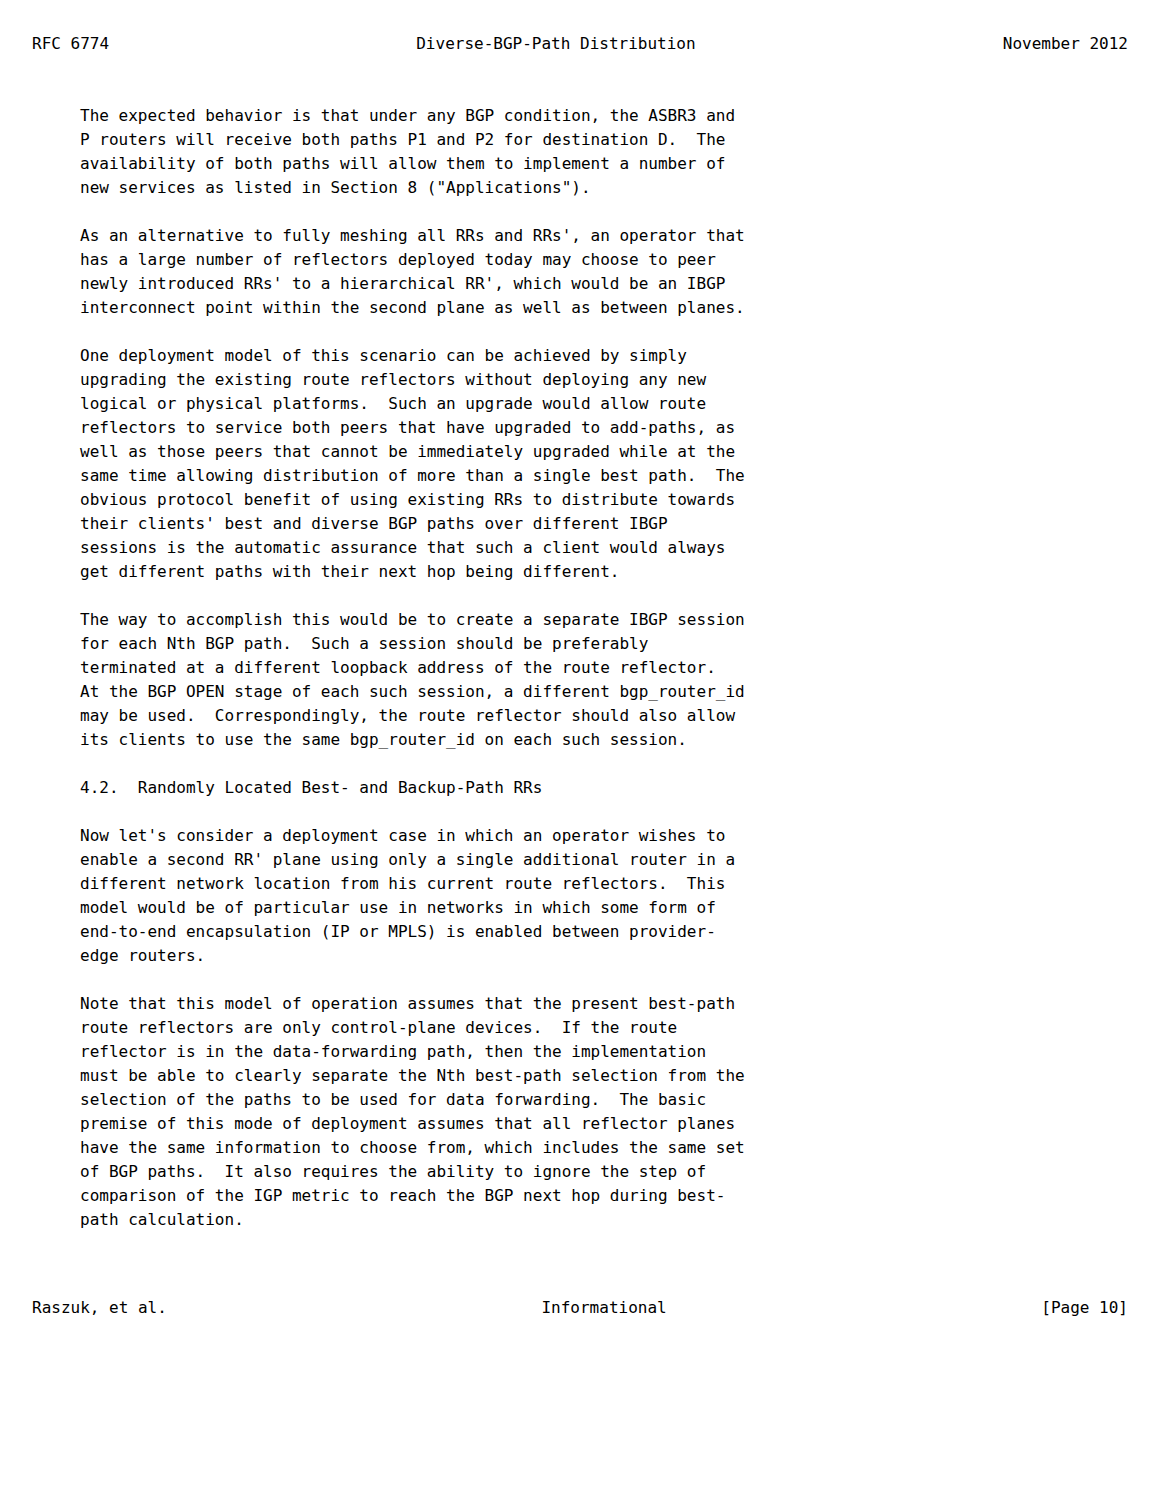RFC 6774 Diverse-BGP-Path Distribution November 2012
The expected behavior is that under any BGP condition, the ASBR3 and P routers will receive both paths P1 and P2 for destination D. The availability of both paths will allow them to implement a number of new services as listed in Section 8 ("Applications").
As an alternative to fully meshing all RRs and RRs', an operator that has a large number of reflectors deployed today may choose to peer newly introduced RRs' to a hierarchical RR', which would be an IBGP interconnect point within the second plane as well as between planes.
One deployment model of this scenario can be achieved by simply upgrading the existing route reflectors without deploying any new logical or physical platforms. Such an upgrade would allow route reflectors to service both peers that have upgraded to add-paths, as well as those peers that cannot be immediately upgraded while at the same time allowing distribution of more than a single best path. The obvious protocol benefit of using existing RRs to distribute towards their clients' best and diverse BGP paths over different IBGP sessions is the automatic assurance that such a client would always get different paths with their next hop being different.
The way to accomplish this would be to create a separate IBGP session for each Nth BGP path. Such a session should be preferably terminated at a different loopback address of the route reflector. At the BGP OPEN stage of each such session, a different bgp_router_id may be used. Correspondingly, the route reflector should also allow its clients to use the same bgp_router_id on each such session.
4.2. Randomly Located Best- and Backup-Path RRs
Now let's consider a deployment case in which an operator wishes to enable a second RR' plane using only a single additional router in a different network location from his current route reflectors. This model would be of particular use in networks in which some form of end-to-end encapsulation (IP or MPLS) is enabled between provider- edge routers.
Note that this model of operation assumes that the present best-path route reflectors are only control-plane devices. If the route reflector is in the data-forwarding path, then the implementation must be able to clearly separate the Nth best-path selection from the selection of the paths to be used for data forwarding. The basic premise of this mode of deployment assumes that all reflector planes have the same information to choose from, which includes the same set of BGP paths. It also requires the ability to ignore the step of comparison of the IGP metric to reach the BGP next hop during best- path calculation.
Raszuk, et al. Informational [Page 10]